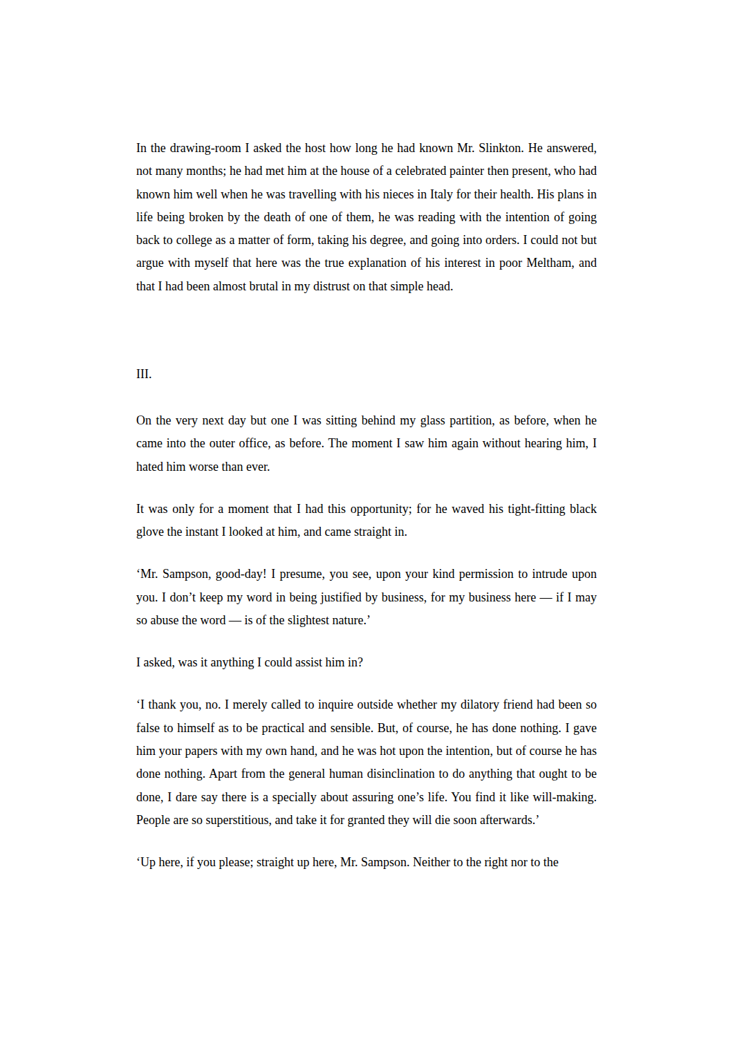In the drawing-room I asked the host how long he had known Mr. Slinkton. He answered, not many months; he had met him at the house of a celebrated painter then present, who had known him well when he was travelling with his nieces in Italy for their health. His plans in life being broken by the death of one of them, he was reading with the intention of going back to college as a matter of form, taking his degree, and going into orders. I could not but argue with myself that here was the true explanation of his interest in poor Meltham, and that I had been almost brutal in my distrust on that simple head.
III.
On the very next day but one I was sitting behind my glass partition, as before, when he came into the outer office, as before. The moment I saw him again without hearing him, I hated him worse than ever.
It was only for a moment that I had this opportunity; for he waved his tight-fitting black glove the instant I looked at him, and came straight in.
‘Mr. Sampson, good-day! I presume, you see, upon your kind permission to intrude upon you. I don’t keep my word in being justified by business, for my business here — if I may so abuse the word — is of the slightest nature.’
I asked, was it anything I could assist him in?
‘I thank you, no. I merely called to inquire outside whether my dilatory friend had been so false to himself as to be practical and sensible. But, of course, he has done nothing. I gave him your papers with my own hand, and he was hot upon the intention, but of course he has done nothing. Apart from the general human disinclination to do anything that ought to be done, I dare say there is a specially about assuring one’s life. You find it like will-making. People are so superstitious, and take it for granted they will die soon afterwards.’
‘Up here, if you please; straight up here, Mr. Sampson. Neither to the right nor to the